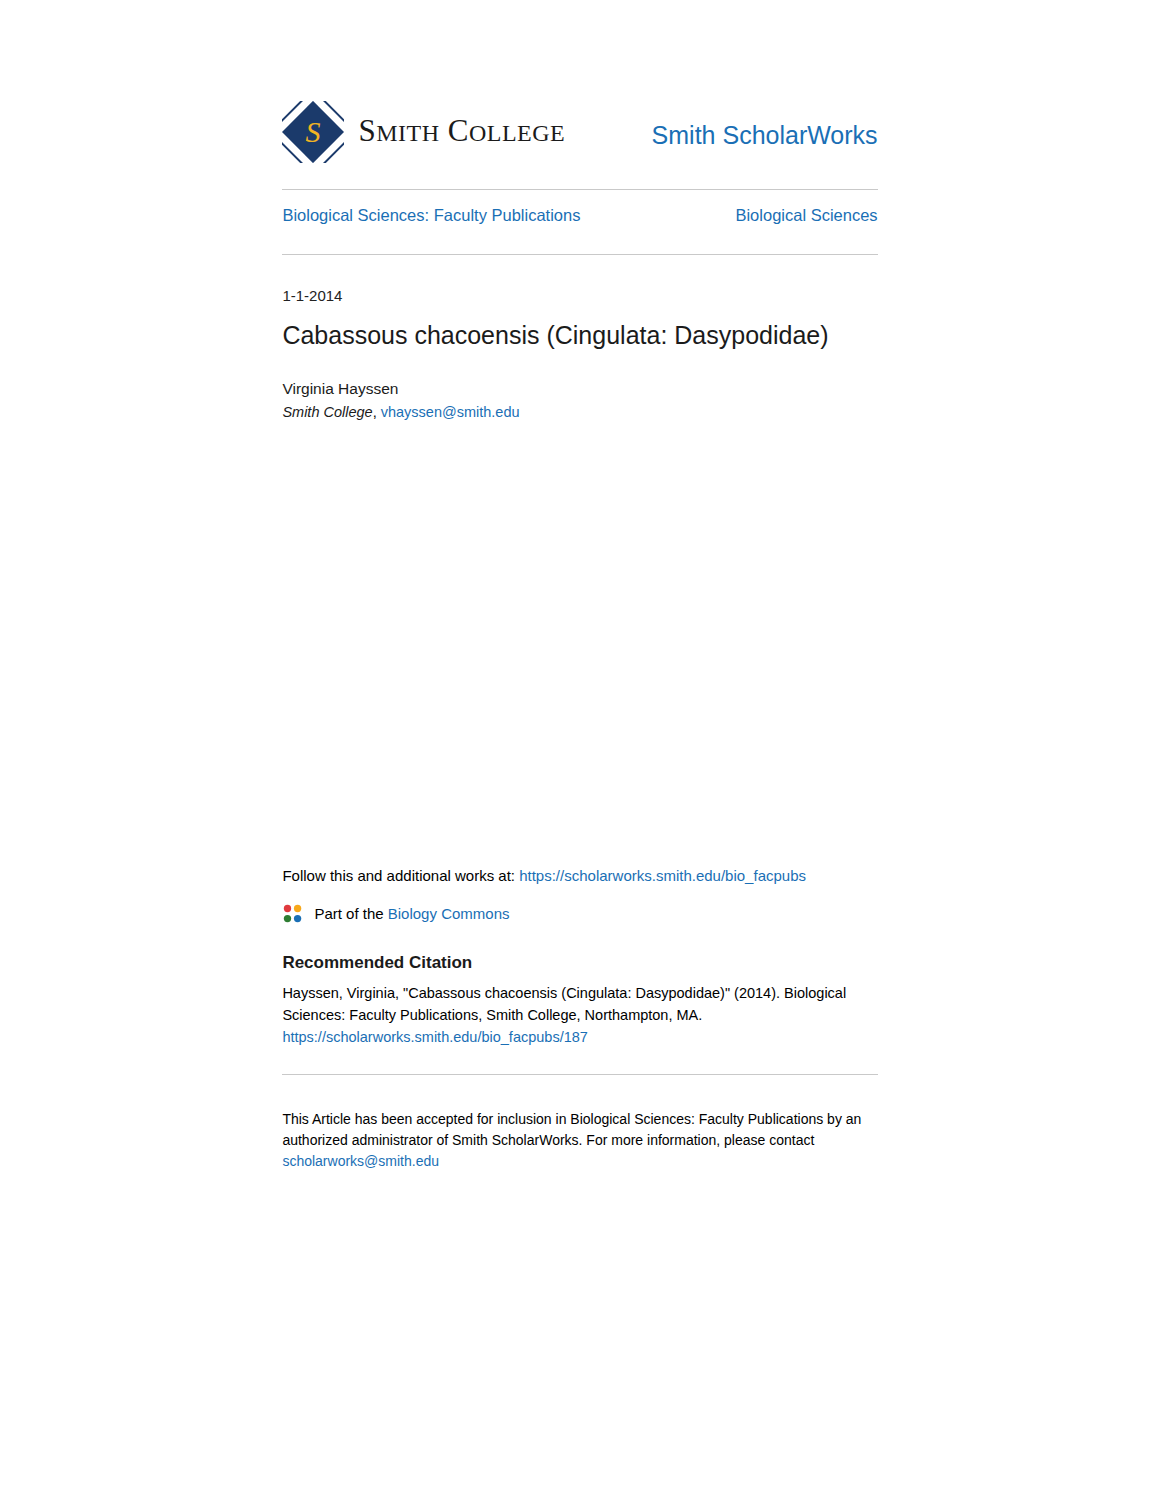S SMITH COLLEGE
Smith ScholarWorks
Biological Sciences: Faculty Publications Biological Sciences
1-1-2014
Cabassous chacoensis (Cingulata: Dasypodidae)
Virginia Hayssen
Smith College, vhayssen@smith.edu
Follow this and additional works at: https://scholarworks.smith.edu/bio_facpubs
Part of the Biology Commons
Recommended Citation
Hayssen, Virginia, "Cabassous chacoensis (Cingulata: Dasypodidae)" (2014). Biological Sciences: Faculty Publications, Smith College, Northampton, MA.
https://scholarworks.smith.edu/bio_facpubs/187
This Article has been accepted for inclusion in Biological Sciences: Faculty Publications by an authorized administrator of Smith ScholarWorks. For more information, please contact scholarworks@smith.edu